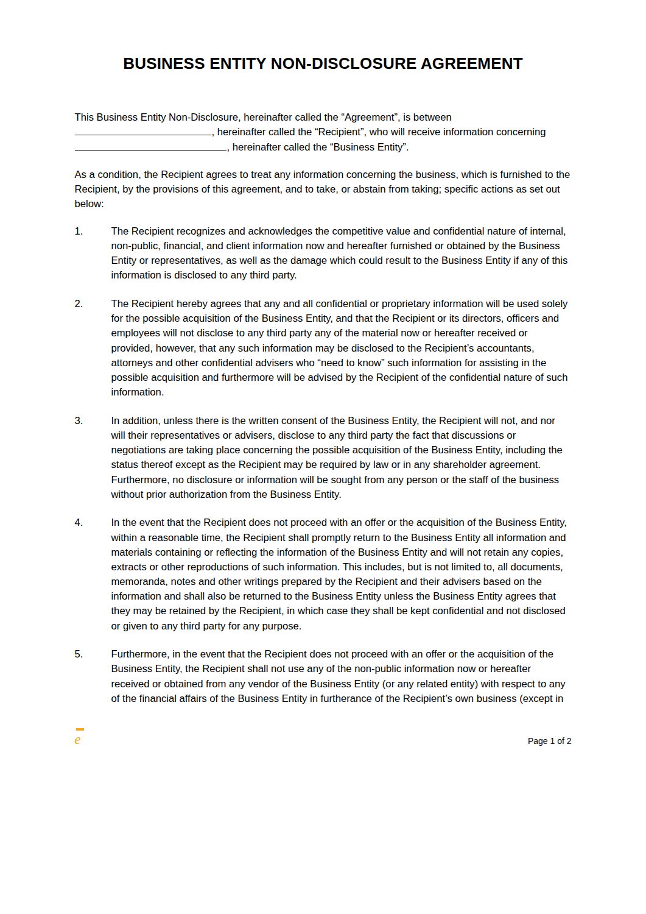BUSINESS ENTITY NON-DISCLOSURE AGREEMENT
This Business Entity Non-Disclosure, hereinafter called the “Agreement”, is between , hereinafter called the “Recipient”, who will receive information concerning , hereinafter called the “Business Entity”.
As a condition, the Recipient agrees to treat any information concerning the business, which is furnished to the Recipient, by the provisions of this agreement, and to take, or abstain from taking; specific actions as set out below:
The Recipient recognizes and acknowledges the competitive value and confidential nature of internal, non-public, financial, and client information now and hereafter furnished or obtained by the Business Entity or representatives, as well as the damage which could result to the Business Entity if any of this information is disclosed to any third party.
The Recipient hereby agrees that any and all confidential or proprietary information will be used solely for the possible acquisition of the Business Entity, and that the Recipient or its directors, officers and employees will not disclose to any third party any of the material now or hereafter received or provided, however, that any such information may be disclosed to the Recipient’s accountants, attorneys and other confidential advisers who “need to know” such information for assisting in the possible acquisition and furthermore will be advised by the Recipient of the confidential nature of such information.
In addition, unless there is the written consent of the Business Entity, the Recipient will not, and nor will their representatives or advisers, disclose to any third party the fact that discussions or negotiations are taking place concerning the possible acquisition of the Business Entity, including the status thereof except as the Recipient may be required by law or in any shareholder agreement. Furthermore, no disclosure or information will be sought from any person or the staff of the business without prior authorization from the Business Entity.
In the event that the Recipient does not proceed with an offer or the acquisition of the Business Entity, within a reasonable time, the Recipient shall promptly return to the Business Entity all information and materials containing or reflecting the information of the Business Entity and will not retain any copies, extracts or other reproductions of such information. This includes, but is not limited to, all documents, memoranda, notes and other writings prepared by the Recipient and their advisers based on the information and shall also be returned to the Business Entity unless the Business Entity agrees that they may be retained by the Recipient, in which case they shall be kept confidential and not disclosed or given to any third party for any purpose.
Furthermore, in the event that the Recipient does not proceed with an offer or the acquisition of the Business Entity, the Recipient shall not use any of the non-public information now or hereafter received or obtained from any vendor of the Business Entity (or any related entity) with respect to any of the financial affairs of the Business Entity in furtherance of the Recipient’s own business (except in
e
Page 1 of 2